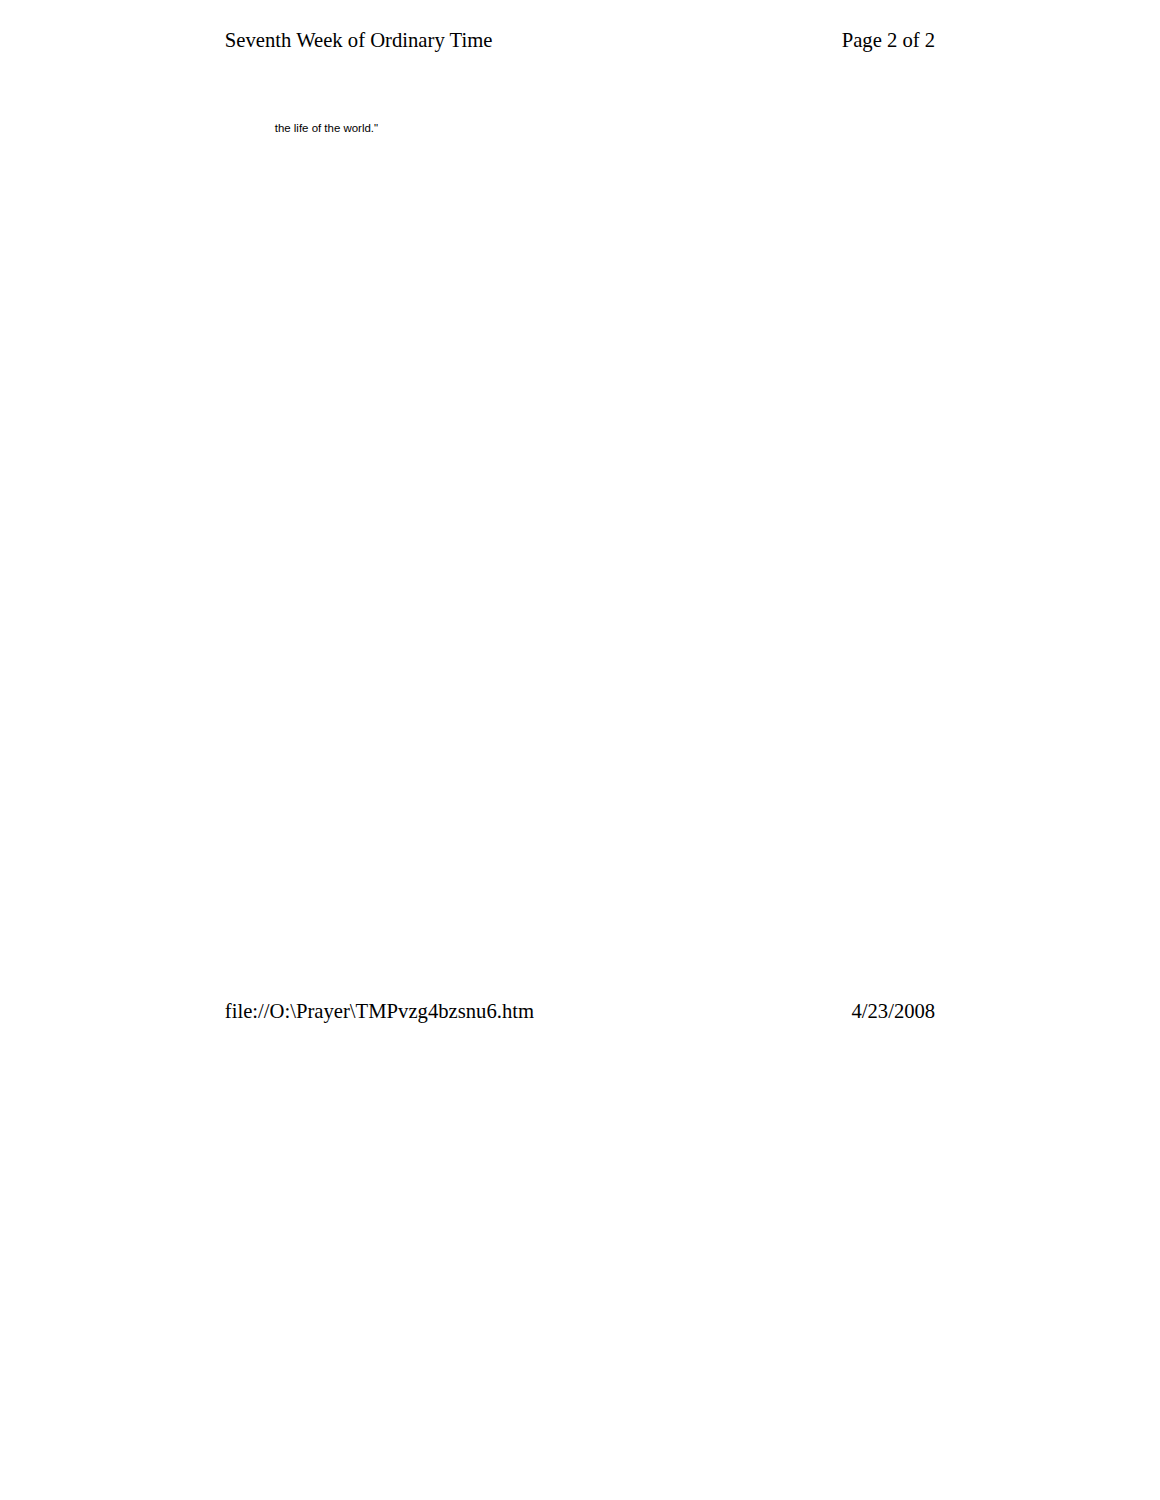Seventh Week of Ordinary Time Page 2 of 2
the life of the world."
file://O:\Prayer\TMPvzg4bzsnu6.htm 4/23/2008